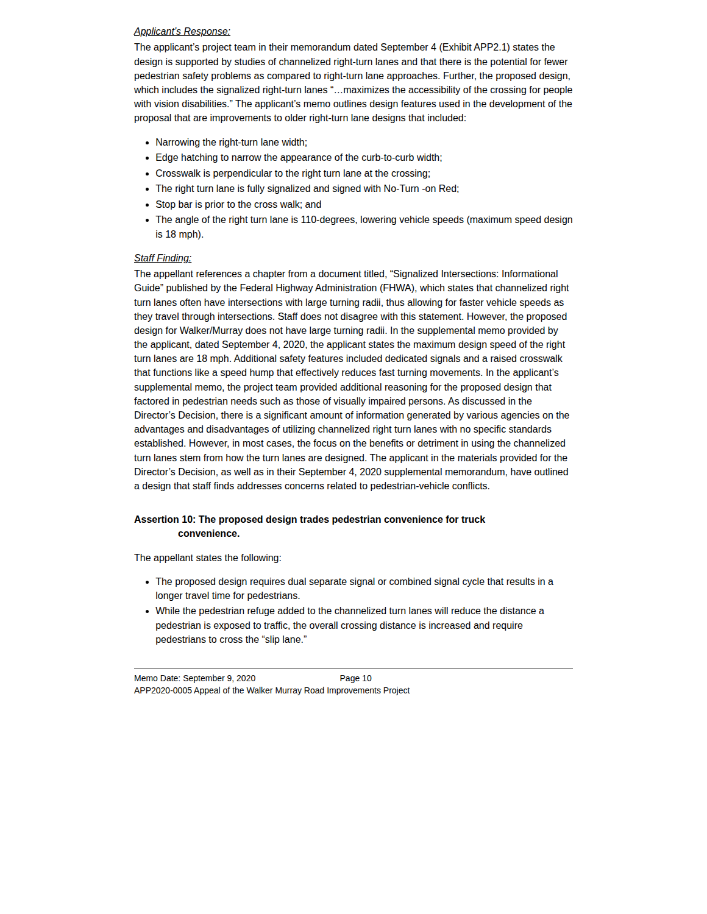Applicant’s Response:
The applicant’s project team in their memorandum dated September 4 (Exhibit APP2.1) states the design is supported by studies of channelized right-turn lanes and that there is the potential for fewer pedestrian safety problems as compared to right-turn lane approaches. Further, the proposed design, which includes the signalized right-turn lanes “…maximizes the accessibility of the crossing for people with vision disabilities.” The applicant’s memo outlines design features used in the development of the proposal that are improvements to older right-turn lane designs that included:
Narrowing the right-turn lane width;
Edge hatching to narrow the appearance of the curb-to-curb width;
Crosswalk is perpendicular to the right turn lane at the crossing;
The right turn lane is fully signalized and signed with No-Turn -on Red;
Stop bar is prior to the cross walk; and
The angle of the right turn lane is 110-degrees, lowering vehicle speeds (maximum speed design is 18 mph).
Staff Finding:
The appellant references a chapter from a document titled, “Signalized Intersections: Informational Guide” published by the Federal Highway Administration (FHWA), which states that channelized right turn lanes often have intersections with large turning radii, thus allowing for faster vehicle speeds as they travel through intersections. Staff does not disagree with this statement. However, the proposed design for Walker/Murray does not have large turning radii. In the supplemental memo provided by the applicant, dated September 4, 2020, the applicant states the maximum design speed of the right turn lanes are 18 mph. Additional safety features included dedicated signals and a raised crosswalk that functions like a speed hump that effectively reduces fast turning movements. In the applicant’s supplemental memo, the project team provided additional reasoning for the proposed design that factored in pedestrian needs such as those of visually impaired persons. As discussed in the Director’s Decision, there is a significant amount of information generated by various agencies on the advantages and disadvantages of utilizing channelized right turn lanes with no specific standards established. However, in most cases, the focus on the benefits or detriment in using the channelized turn lanes stem from how the turn lanes are designed. The applicant in the materials provided for the Director’s Decision, as well as in their September 4, 2020 supplemental memorandum, have outlined a design that staff finds addresses concerns related to pedestrian-vehicle conflicts.
Assertion 10: The proposed design trades pedestrian convenience for truck convenience.
The appellant states the following:
The proposed design requires dual separate signal or combined signal cycle that results in a longer travel time for pedestrians.
While the pedestrian refuge added to the channelized turn lanes will reduce the distance a pedestrian is exposed to traffic, the overall crossing distance is increased and require pedestrians to cross the “slip lane.”
| Memo Date: September 9, 2020 | Page 10 | |
| APP2020-0005 Appeal of the Walker Murray Road Improvements Project |